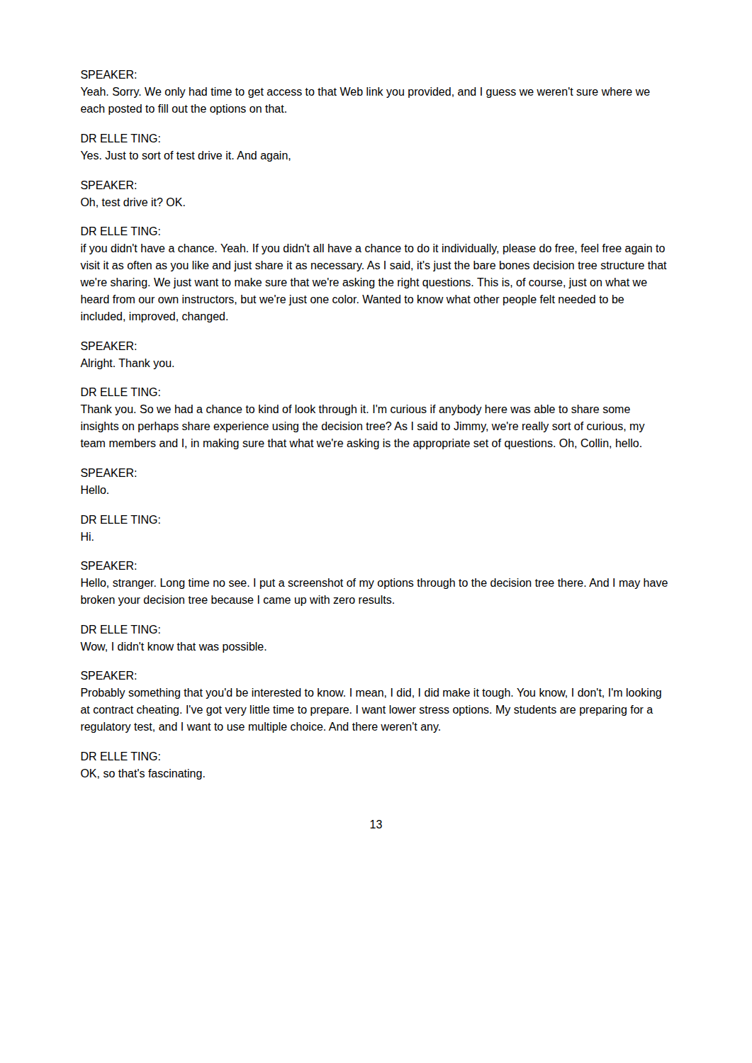SPEAKER:
Yeah. Sorry. We only had time to get access to that Web link you provided, and I guess we weren't sure where we each posted to fill out the options on that.
DR ELLE TING:
Yes. Just to sort of test drive it. And again,
SPEAKER:
Oh, test drive it? OK.
DR ELLE TING:
if you didn't have a chance. Yeah. If you didn't all have a chance to do it individually, please do free, feel free again to visit it as often as you like and just share it as necessary. As I said, it's just the bare bones decision tree structure that we're sharing. We just want to make sure that we're asking the right questions. This is, of course, just on what we heard from our own instructors, but we're just one color. Wanted to know what other people felt needed to be included, improved, changed.
SPEAKER:
Alright. Thank you.
DR ELLE TING:
Thank you. So we had a chance to kind of look through it. I'm curious if anybody here was able to share some insights on perhaps share experience using the decision tree? As I said to Jimmy, we're really sort of curious, my team members and I, in making sure that what we're asking is the appropriate set of questions. Oh, Collin, hello.
SPEAKER:
Hello.
DR ELLE TING:
Hi.
SPEAKER:
Hello, stranger. Long time no see. I put a screenshot of my options through to the decision tree there. And I may have broken your decision tree because I came up with zero results.
DR ELLE TING:
Wow, I didn't know that was possible.
SPEAKER:
Probably something that you'd be interested to know. I mean, I did, I did make it tough. You know, I don't, I'm looking at contract cheating. I've got very little time to prepare. I want lower stress options. My students are preparing for a regulatory test, and I want to use multiple choice. And there weren't any.
DR ELLE TING:
OK, so that's fascinating.
13